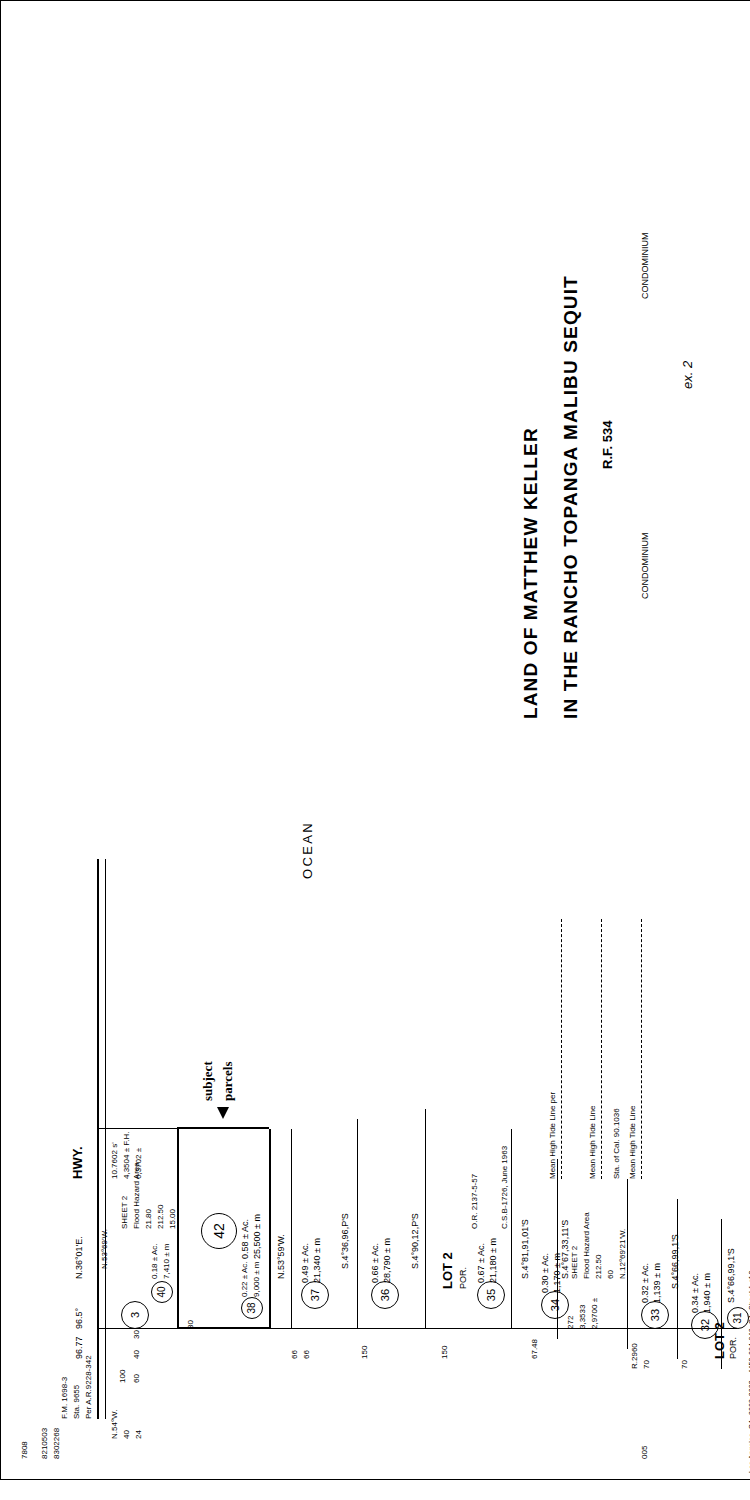============================================================ TITLE BLOCK (lower-right of the rotated plate) ============================================================
IN THE RANCHO TOPANGA MALIBU SEQUIT
LAND OF MATTHEW KELLER
R.F. 534
CONDOMINIUM
CONDOMINIUM
ex. 2
============================================================ OCEAN LABEL ============================================================
OCEAN
============================================================ HIGHWAY (top edge of plate) — bearing &amp; label ============================================================
HWY.
N.36°01'E.
96.77
96.5°
F.M. 1698-3
Sta. 9655
Per A.R.9228-342
N.54°W.
40
24
============================================================ PARCEL 40 / SHEET 2 CALLOUT (top-left of rotated plate) ============================================================
3
100
60
40
30
40
0.18 ± Ac.
7,410 ± m
SHEET 2
Flood Hazard Area
21.80
212.50
15.00
10.7602 s'
4,3504 ± F.H.
6,3702 ±
N.53°69'W.
============================================================ SUBJECT PARCELS — heavy outline box ============================================================
42
0.58 ± Ac.
25,500 ± m
38
0.22 ± Ac.
9,000 ± m
30
subject
parcels
============================================================ PARCEL 37 ============================================================
N.53°59'W.
37
0.49 ± Ac.
21,340 ± m
66
66
============================================================ PARCEL 36 ============================================================
S.4°36,96,P'S
36
0.66 ± Ac.
28,790 ± m
150
============================================================ LOT 2 / PARCEL 35 (POR.) ============================================================
S.4°90,12,P'S
LOT 2
POR.
35
0.67 ± Ac.
21,180 ± m
150
O.R. 2137-5-57
C.S.B-1726, June 1963
============================================================ PARCEL 34 ============================================================
S.4°81,91,01'S
34
0.30 ± Ac.
1,170 ± m
67.48
============================================================ SHEET 2 CALLOUT (lower-left) + FLOOD HAZARD ============================================================
SHEET 2
Flood Hazard Area
212.50
60
N.12°69'21'W.
272
3,3533
2,9700 ±
S.4°67,33,11'S
============================================================ PARCEL 33 ============================================================
33
0.32 ± Ac.
1,139 ± m
R.2960
70
============================================================ PARCEL 32 ============================================================
S.4°66,99,1'S
32
0.34 ± Ac.
1,940 ± m
70
LOT 2
POR.
31
S.4°66,99,1'S
============================================================ TIDE LINES (dashed, lower-centre) ============================================================
Mean High Tide Line per
Mean High Tide Line
Sta. of Cal. 90.1036
Mean High Tide Line
============================================================ SHORELINE / LOT LINES (approximate, diagonal) ============================================================
============================================================ TOP-RIGHT MARGIN NUMBERS ============================================================
7808
8210503
8302268
005
============================================================ FOOTER (scan stamp) ============================================================
Los Angeles, CA, 2008-2009 - 4452-004-040, CA, Sheet 1 of 3